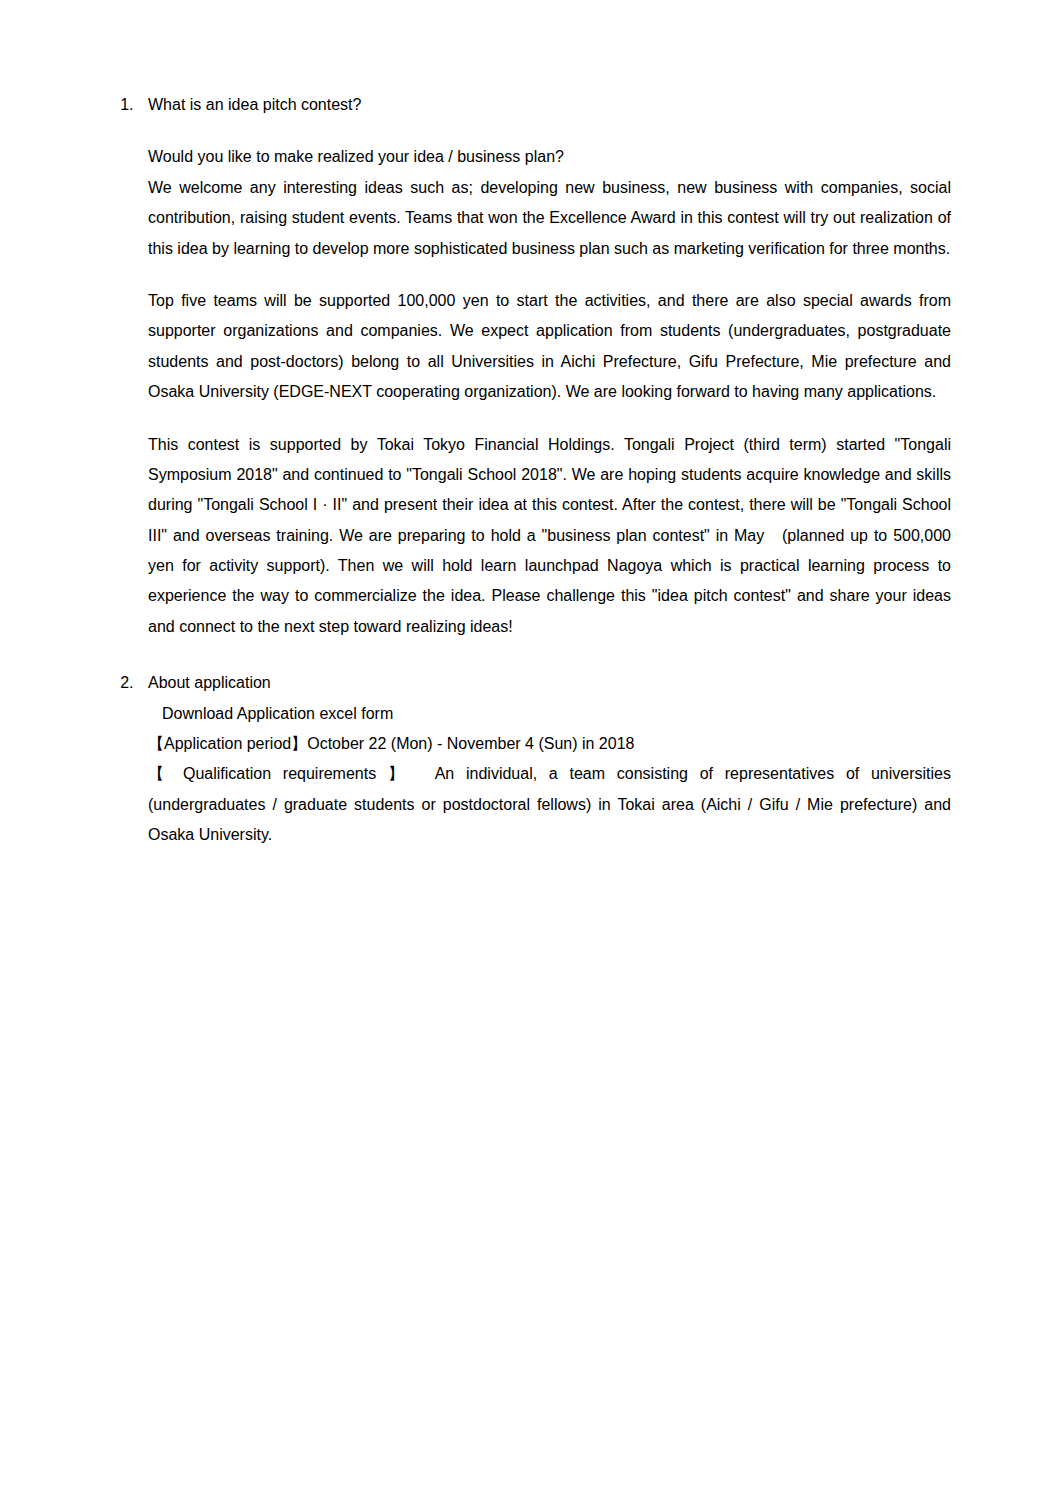What is an idea pitch contest?
Would you like to make realized your idea / business plan?
We welcome any interesting ideas such as; developing new business, new business with companies, social contribution, raising student events. Teams that won the Excellence Award in this contest will try out realization of this idea by learning to develop more sophisticated business plan such as marketing verification for three months.
Top five teams will be supported 100,000 yen to start the activities, and there are also special awards from supporter organizations and companies. We expect application from students (undergraduates, postgraduate students and post-doctors) belong to all Universities in Aichi Prefecture, Gifu Prefecture, Mie prefecture and Osaka University (EDGE-NEXT cooperating organization). We are looking forward to having many applications.
This contest is supported by Tokai Tokyo Financial Holdings. Tongali Project (third term) started "Tongali Symposium 2018" and continued to "Tongali School 2018". We are hoping students acquire knowledge and skills during "Tongali School I · II" and present their idea at this contest. After the contest, there will be "Tongali School III" and overseas training. We are preparing to hold a "business plan contest" in May (planned up to 500,000 yen for activity support). Then we will hold learn launchpad Nagoya which is practical learning process to experience the way to commercialize the idea. Please challenge this "idea pitch contest" and share your ideas and connect to the next step toward realizing ideas!
About application
Download Application excel form
【Application period】October 22 (Mon) - November 4 (Sun) in 2018
【 Qualification requirements 】 An individual, a team consisting of representatives of universities (undergraduates / graduate students or postdoctoral fellows) in Tokai area (Aichi / Gifu / Mie prefecture) and Osaka University.